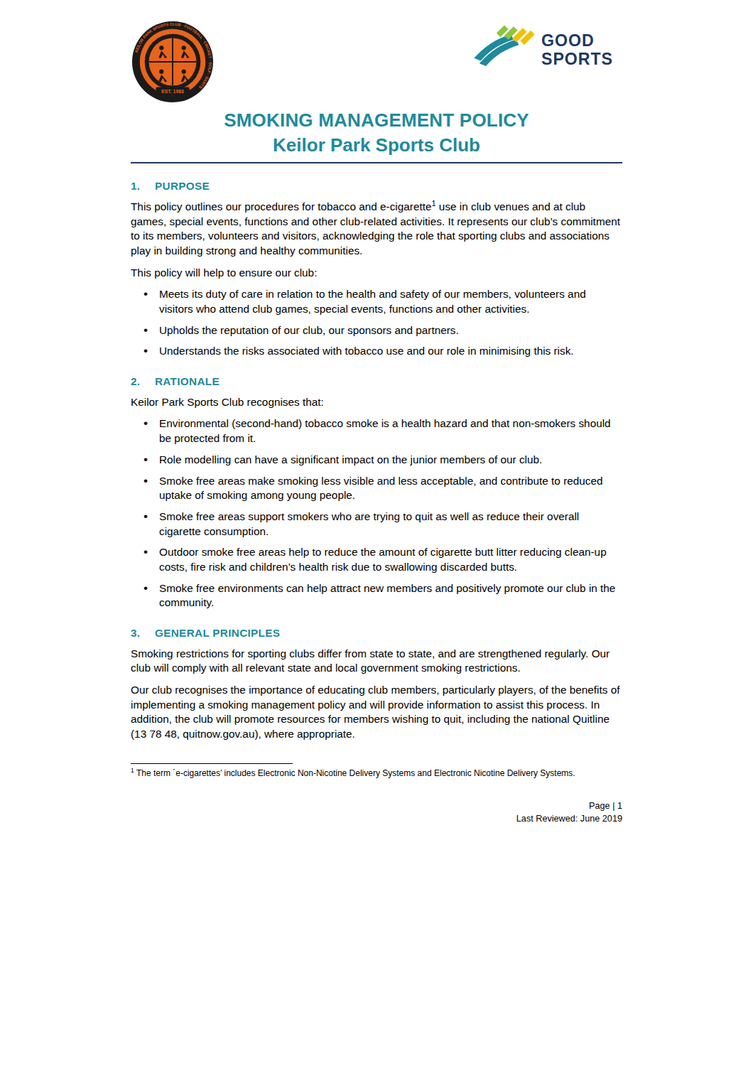EST. 1983 KEILOR PARK SPORTS CLUB · FOOTBALL · CRICKET · GOLF · DARTS
GOOD SPORTS
SMOKING MANAGEMENT POLICY
Keilor Park Sports Club
1. PURPOSE
This policy outlines our procedures for tobacco and e-cigarette1 use in club venues and at club games, special events, functions and other club-related activities. It represents our club’s commitment to its members, volunteers and visitors, acknowledging the role that sporting clubs and associations play in building strong and healthy communities.
This policy will help to ensure our club:
Meets its duty of care in relation to the health and safety of our members, volunteers and visitors who attend club games, special events, functions and other activities.
Upholds the reputation of our club, our sponsors and partners.
Understands the risks associated with tobacco use and our role in minimising this risk.
2. RATIONALE
Keilor Park Sports Club recognises that:
Environmental (second-hand) tobacco smoke is a health hazard and that non-smokers should be protected from it.
Role modelling can have a significant impact on the junior members of our club.
Smoke free areas make smoking less visible and less acceptable, and contribute to reduced uptake of smoking among young people.
Smoke free areas support smokers who are trying to quit as well as reduce their overall cigarette consumption.
Outdoor smoke free areas help to reduce the amount of cigarette butt litter reducing clean-up costs, fire risk and children’s health risk due to swallowing discarded butts.
Smoke free environments can help attract new members and positively promote our club in the community.
3. GENERAL PRINCIPLES
Smoking restrictions for sporting clubs differ from state to state, and are strengthened regularly. Our club will comply with all relevant state and local government smoking restrictions.
Our club recognises the importance of educating club members, particularly players, of the benefits of implementing a smoking management policy and will provide information to assist this process. In addition, the club will promote resources for members wishing to quit, including the national Quitline (13 78 48, quitnow.gov.au), where appropriate.
1 The term ´e-cigarettes’ includes Electronic Non-Nicotine Delivery Systems and Electronic Nicotine Delivery Systems.
Page | 1
Last Reviewed: June 2019